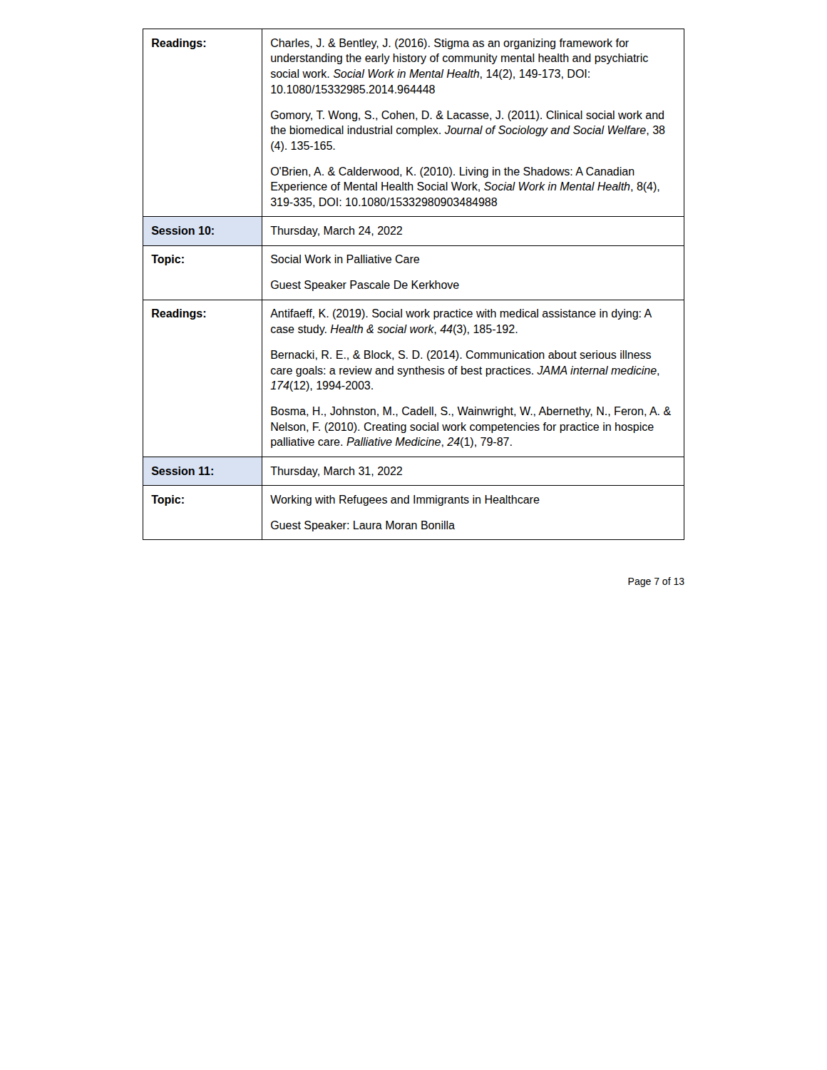| Readings: | Charles, J. & Bentley, J. (2016). Stigma as an organizing framework for understanding the early history of community mental health and psychiatric social work. Social Work in Mental Health , 14(2), 149-173, DOI: 10.1080/15332985.2014.964448 Gomory, T. Wong, S., Cohen, D. & Lacasse, J. (2011). Clinical social work and the biomedical industrial complex. Journal of Sociology and Social Welfare , 38 (4). 135-165. O'Brien, A. & Calderwood, K. (2010). Living in the Shadows: A Canadian Experience of Mental Health Social Work, Social Work in Mental Health , 8(4), 319-335, DOI: 10.1080/15332980903484988 |
| Session 10: | Thursday, March 24, 2022 |
| Topic: | Social Work in Palliative Care Guest Speaker Pascale De Kerkhove |
| Readings: | Antifaeff, K. (2019). Social work practice with medical assistance in dying: A case study. Health & social work , 44 (3), 185-192. Bernacki, R. E., & Block, S. D. (2014). Communication about serious illness care goals: a review and synthesis of best practices. JAMA internal medicine , 174 (12), 1994-2003. Bosma, H., Johnston, M., Cadell, S., Wainwright, W., Abernethy, N., Feron, A. & Nelson, F. (2010). Creating social work competencies for practice in hospice palliative care. Palliative Medicine , 24 (1), 79-87. |
| Session 11: | Thursday, March 31, 2022 |
| Topic: | Working with Refugees and Immigrants in Healthcare Guest Speaker: Laura Moran Bonilla |
Page 7 of 13